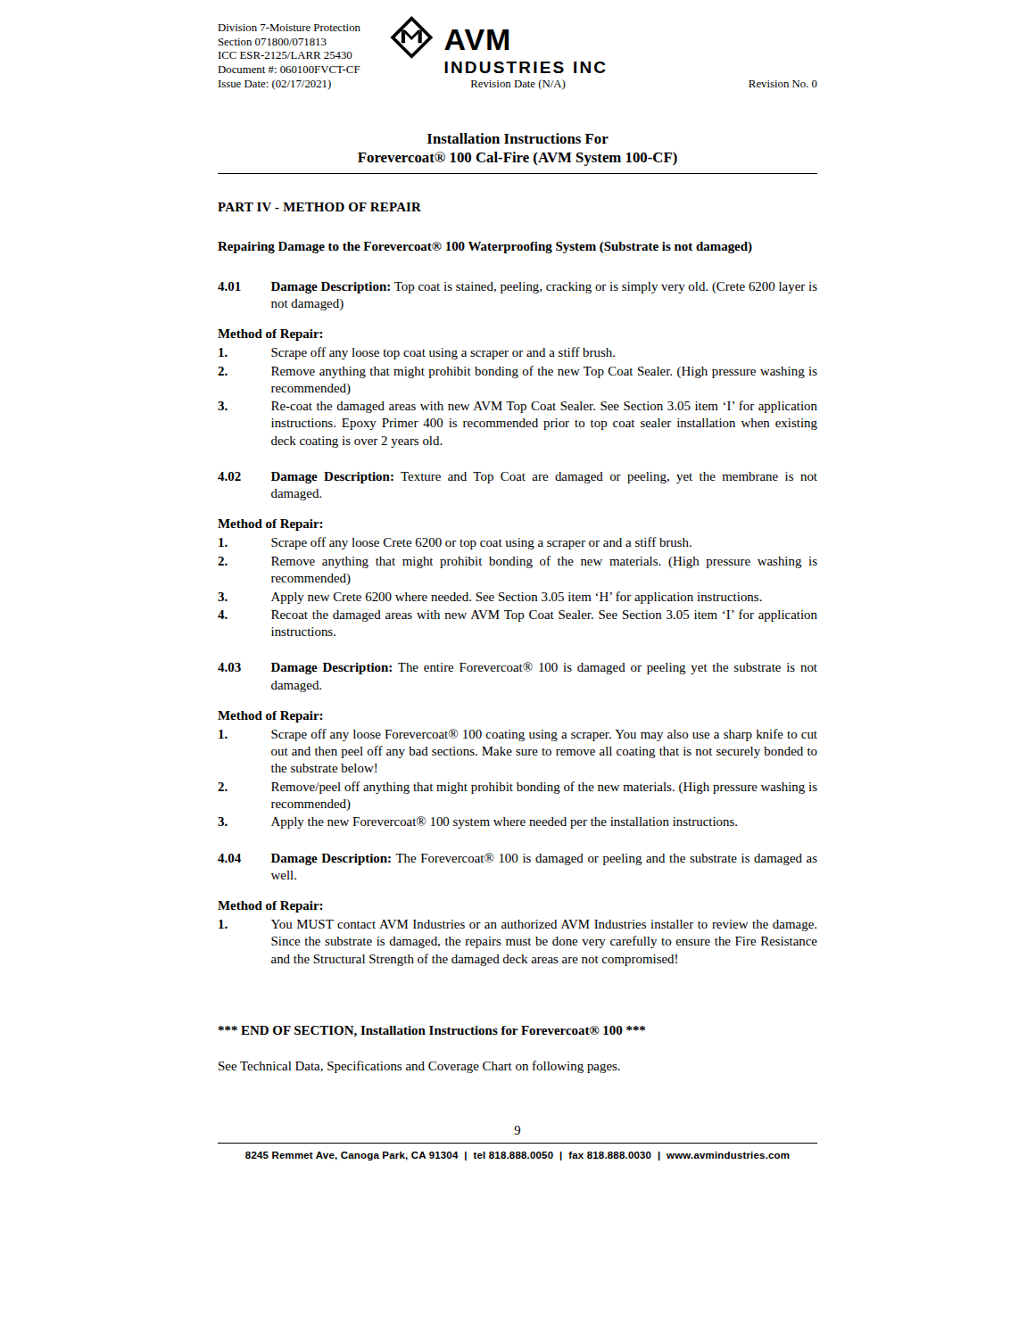Division 7-Moisture Protection
Section 071800/071813
ICC ESR-2125/LARR 25430
Document #: 060100FVCT-CF
AVM Industries Inc AVM INDUSTRIES INC
Issue Date: (02/17/2021) Revision Date (N/A) Revision No. 0
Installation Instructions For
Forevercoat® 100 Cal-Fire (AVM System 100-CF)
PART IV - METHOD OF REPAIR
Repairing Damage to the Forevercoat® 100 Waterproofing System (Substrate is not damaged)
4.01 Damage Description: Top coat is stained, peeling, cracking or is simply very old. (Crete 6200 layer is not damaged)
Method of Repair:
Scrape off any loose top coat using a scraper or and a stiff brush.
Remove anything that might prohibit bonding of the new Top Coat Sealer. (High pressure washing is recommended)
Re-coat the damaged areas with new AVM Top Coat Sealer. See Section 3.05 item ‘I’ for application instructions. Epoxy Primer 400 is recommended prior to top coat sealer installation when existing deck coating is over 2 years old.
4.02 Damage Description: Texture and Top Coat are damaged or peeling, yet the membrane is not damaged.
Method of Repair:
Scrape off any loose Crete 6200 or top coat using a scraper or and a stiff brush.
Remove anything that might prohibit bonding of the new materials. (High pressure washing is recommended)
Apply new Crete 6200 where needed. See Section 3.05 item ‘H’ for application instructions.
Recoat the damaged areas with new AVM Top Coat Sealer. See Section 3.05 item ‘I’ for application instructions.
4.03 Damage Description: The entire Forevercoat® 100 is damaged or peeling yet the substrate is not damaged.
Method of Repair:
Scrape off any loose Forevercoat® 100 coating using a scraper. You may also use a sharp knife to cut out and then peel off any bad sections. Make sure to remove all coating that is not securely bonded to the substrate below!
Remove/peel off anything that might prohibit bonding of the new materials. (High pressure washing is recommended)
Apply the new Forevercoat® 100 system where needed per the installation instructions.
4.04 Damage Description: The Forevercoat® 100 is damaged or peeling and the substrate is damaged as well.
Method of Repair:
You MUST contact AVM Industries or an authorized AVM Industries installer to review the damage. Since the substrate is damaged, the repairs must be done very carefully to ensure the Fire Resistance and the Structural Strength of the damaged deck areas are not compromised!
*** END OF SECTION, Installation Instructions for Forevercoat® 100 ***
See Technical Data, Specifications and Coverage Chart on following pages.
9
8245 Remmet Ave, Canoga Park, CA 91304 | tel 818.888.0050 | fax 818.888.0030 | www.avmindustries.com